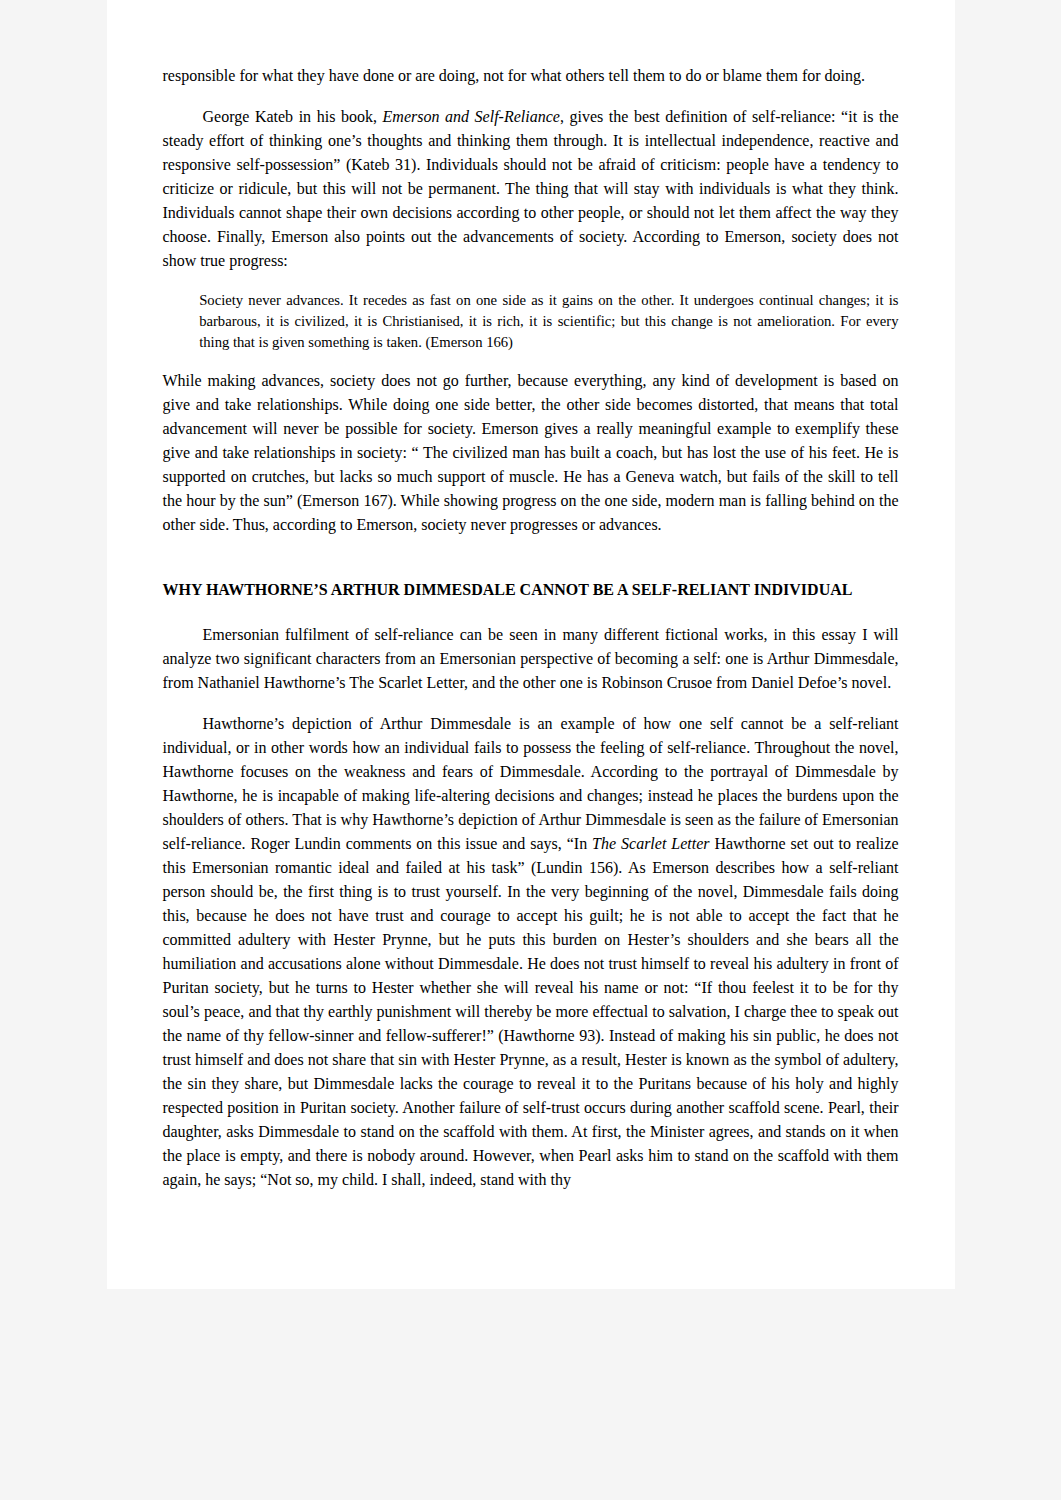responsible for what they have done or are doing, not for what others tell them to do or blame them for doing.
George Kateb in his book, Emerson and Self-Reliance, gives the best definition of self-reliance: “it is the steady effort of thinking one’s thoughts and thinking them through. It is intellectual independence, reactive and responsive self-possession” (Kateb 31). Individuals should not be afraid of criticism: people have a tendency to criticize or ridicule, but this will not be permanent. The thing that will stay with individuals is what they think. Individuals cannot shape their own decisions according to other people, or should not let them affect the way they choose. Finally, Emerson also points out the advancements of society. According to Emerson, society does not show true progress:
Society never advances. It recedes as fast on one side as it gains on the other. It undergoes continual changes; it is barbarous, it is civilized, it is Christianised, it is rich, it is scientific; but this change is not amelioration. For every thing that is given something is taken. (Emerson 166)
While making advances, society does not go further, because everything, any kind of development is based on give and take relationships. While doing one side better, the other side becomes distorted, that means that total advancement will never be possible for society. Emerson gives a really meaningful example to exemplify these give and take relationships in society: “ The civilized man has built a coach, but has lost the use of his feet. He is supported on crutches, but lacks so much support of muscle. He has a Geneva watch, but fails of the skill to tell the hour by the sun” (Emerson 167). While showing progress on the one side, modern man is falling behind on the other side. Thus, according to Emerson, society never progresses or advances.
Why Hawthorne’s Arthur Dimmesdale Cannot Be a Self-Reliant Individual
Emersonian fulfilment of self-reliance can be seen in many different fictional works, in this essay I will analyze two significant characters from an Emersonian perspective of becoming a self: one is Arthur Dimmesdale, from Nathaniel Hawthorne’s The Scarlet Letter, and the other one is Robinson Crusoe from Daniel Defoe’s novel.
Hawthorne’s depiction of Arthur Dimmesdale is an example of how one self cannot be a self-reliant individual, or in other words how an individual fails to possess the feeling of self-reliance. Throughout the novel, Hawthorne focuses on the weakness and fears of Dimmesdale. According to the portrayal of Dimmesdale by Hawthorne, he is incapable of making life-altering decisions and changes; instead he places the burdens upon the shoulders of others. That is why Hawthorne’s depiction of Arthur Dimmesdale is seen as the failure of Emersonian self-reliance. Roger Lundin comments on this issue and says, “In The Scarlet Letter Hawthorne set out to realize this Emersonian romantic ideal and failed at his task” (Lundin 156). As Emerson describes how a self-reliant person should be, the first thing is to trust yourself. In the very beginning of the novel, Dimmesdale fails doing this, because he does not have trust and courage to accept his guilt; he is not able to accept the fact that he committed adultery with Hester Prynne, but he puts this burden on Hester’s shoulders and she bears all the humiliation and accusations alone without Dimmesdale. He does not trust himself to reveal his adultery in front of Puritan society, but he turns to Hester whether she will reveal his name or not: “If thou feelest it to be for thy soul’s peace, and that thy earthly punishment will thereby be more effectual to salvation, I charge thee to speak out the name of thy fellow-sinner and fellow-sufferer!” (Hawthorne 93). Instead of making his sin public, he does not trust himself and does not share that sin with Hester Prynne, as a result, Hester is known as the symbol of adultery, the sin they share, but Dimmesdale lacks the courage to reveal it to the Puritans because of his holy and highly respected position in Puritan society. Another failure of self-trust occurs during another scaffold scene. Pearl, their daughter, asks Dimmesdale to stand on the scaffold with them. At first, the Minister agrees, and stands on it when the place is empty, and there is nobody around. However, when Pearl asks him to stand on the scaffold with them again, he says; “Not so, my child. I shall, indeed, stand with thy